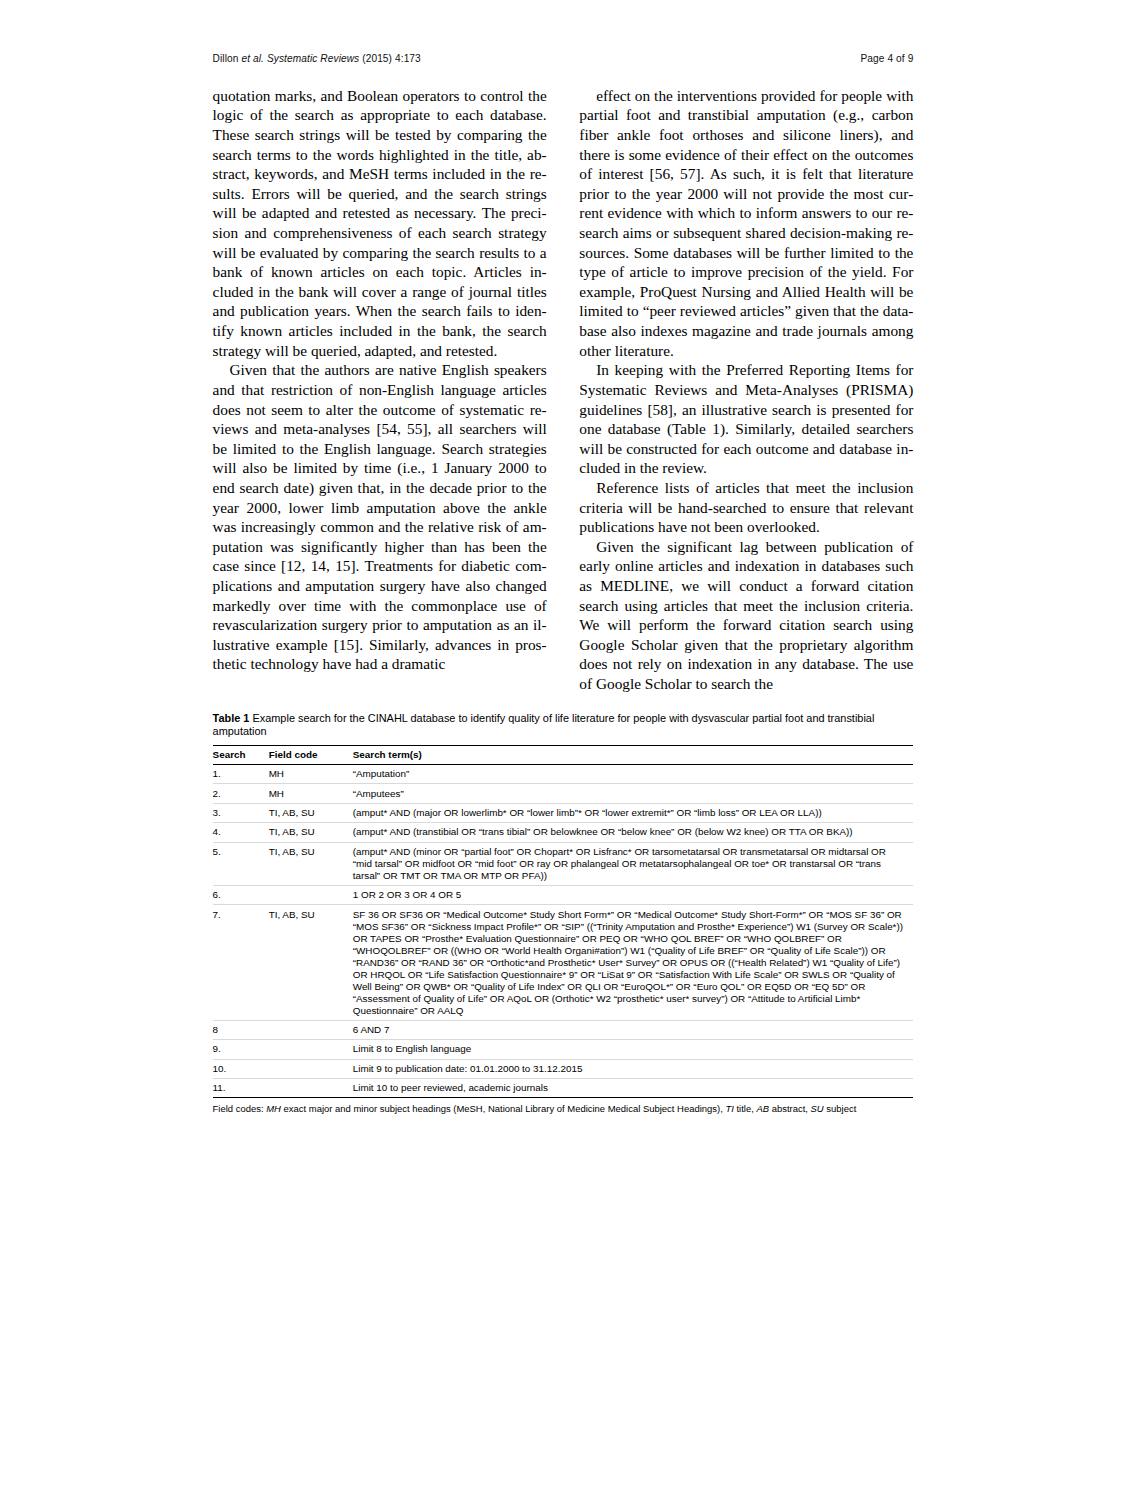Dillon et al. Systematic Reviews (2015) 4:173
Page 4 of 9
quotation marks, and Boolean operators to control the logic of the search as appropriate to each database. These search strings will be tested by comparing the search terms to the words highlighted in the title, abstract, keywords, and MeSH terms included in the results. Errors will be queried, and the search strings will be adapted and retested as necessary. The precision and comprehensiveness of each search strategy will be evaluated by comparing the search results to a bank of known articles on each topic. Articles included in the bank will cover a range of journal titles and publication years. When the search fails to identify known articles included in the bank, the search strategy will be queried, adapted, and retested.
Given that the authors are native English speakers and that restriction of non-English language articles does not seem to alter the outcome of systematic reviews and meta-analyses [54, 55], all searchers will be limited to the English language. Search strategies will also be limited by time (i.e., 1 January 2000 to end search date) given that, in the decade prior to the year 2000, lower limb amputation above the ankle was increasingly common and the relative risk of amputation was significantly higher than has been the case since [12, 14, 15]. Treatments for diabetic complications and amputation surgery have also changed markedly over time with the commonplace use of revascularization surgery prior to amputation as an illustrative example [15]. Similarly, advances in prosthetic technology have had a dramatic
effect on the interventions provided for people with partial foot and transtibial amputation (e.g., carbon fiber ankle foot orthoses and silicone liners), and there is some evidence of their effect on the outcomes of interest [56, 57]. As such, it is felt that literature prior to the year 2000 will not provide the most current evidence with which to inform answers to our research aims or subsequent shared decision-making resources. Some databases will be further limited to the type of article to improve precision of the yield. For example, ProQuest Nursing and Allied Health will be limited to “peer reviewed articles” given that the database also indexes magazine and trade journals among other literature.
In keeping with the Preferred Reporting Items for Systematic Reviews and Meta-Analyses (PRISMA) guidelines [58], an illustrative search is presented for one database (Table 1). Similarly, detailed searchers will be constructed for each outcome and database included in the review.
Reference lists of articles that meet the inclusion criteria will be hand-searched to ensure that relevant publications have not been overlooked.
Given the significant lag between publication of early online articles and indexation in databases such as MEDLINE, we will conduct a forward citation search using articles that meet the inclusion criteria. We will perform the forward citation search using Google Scholar given that the proprietary algorithm does not rely on indexation in any database. The use of Google Scholar to search the
Table 1 Example search for the CINAHL database to identify quality of life literature for people with dysvascular partial foot and transtibial amputation
| Search | Field code | Search term(s) |
| --- | --- | --- |
| 1. | MH | “Amputation” |
| 2. | MH | “Amputees” |
| 3. | TI, AB, SU | (amput* AND (major OR lowerlimb* OR “lower limb”* OR “lower extremit*” OR “limb loss” OR LEA OR LLA)) |
| 4. | TI, AB, SU | (amput* AND (transtibial OR “trans tibial” OR belowknee OR “below knee” OR (below W2 knee) OR TTA OR BKA)) |
| 5. | TI, AB, SU | (amput* AND (minor OR “partial foot” OR Chopart* OR Lisfranc* OR tarsometatarsal OR transmetatarsal OR midtarsal OR “mid tarsal” OR midfoot OR “mid foot” OR ray OR phalangeal OR metatarsophalangeal OR toe* OR transtarsal OR “trans tarsal” OR TMT OR TMA OR MTP OR PFA)) |
| 6. | | 1 OR 2 OR 3 OR 4 OR 5 |
| 7. | TI, AB, SU | SF 36 OR SF36 OR “Medical Outcome* Study Short Form*” OR “Medical Outcome* Study Short-Form*” OR “MOS SF 36” OR “MOS SF36” OR “Sickness Impact Profile*” OR “SIP” ((“Trinity Amputation and Prosthe* Experience”) W1 (Survey OR Scale*)) OR TAPES OR “Prosthe* Evaluation Questionnaire” OR PEQ OR “WHO QOL BREF” OR “WHO QOLBREF” OR “WHOQOLBREF” OR ((WHO OR “World Health Organi#ation”) W1 (“Quality of Life BREF” OR “Quality of Life Scale”)) OR “RAND36” OR “RAND 36” OR “Orthotic*and Prosthetic* User* Survey” OR OPUS OR ((“Health Related”) W1 “Quality of Life”) OR HRQOL OR “Life Satisfaction Questionnaire* 9” OR “LiSat 9” OR “Satisfaction With Life Scale” OR SWLS OR “Quality of Well Being” OR QWB* OR “Quality of Life Index” OR QLI OR “EuroQOL*” OR “Euro QOL” OR EQ5D OR “EQ 5D” OR “Assessment of Quality of Life” OR AQoL OR (Orthotic* W2 “prosthetic* user* survey”) OR “Attitude to Artificial Limb* Questionnaire” OR AALQ |
| 8 | | 6 AND 7 |
| 9. | | Limit 8 to English language |
| 10. | | Limit 9 to publication date: 01.01.2000 to 31.12.2015 |
| 11. | | Limit 10 to peer reviewed, academic journals |
Field codes: MH exact major and minor subject headings (MeSH, National Library of Medicine Medical Subject Headings), TI title, AB abstract, SU subject